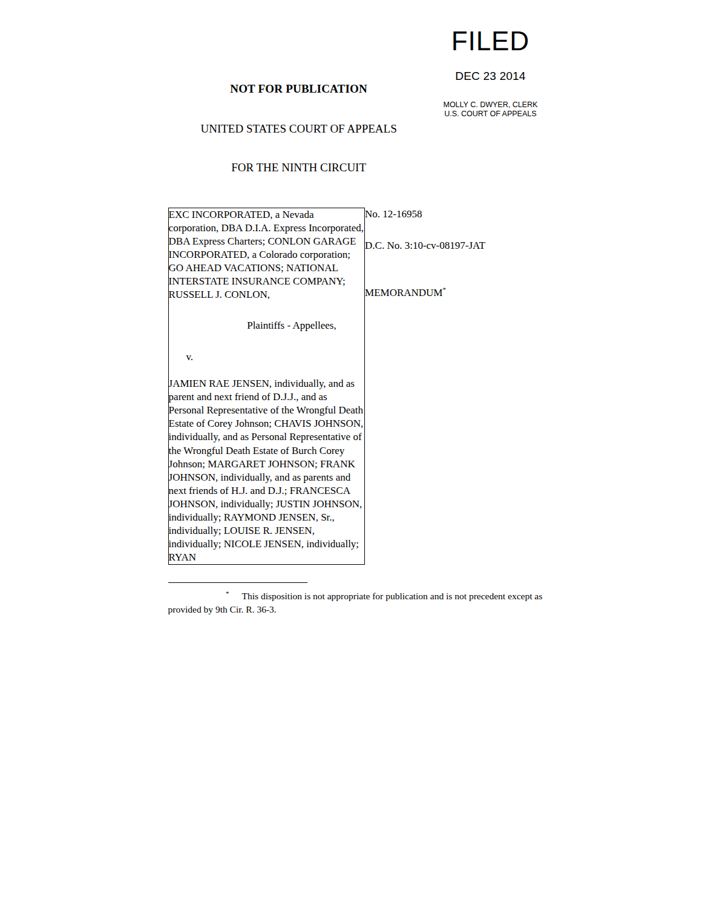FILED
DEC 23 2014
MOLLY C. DWYER, CLERK
U.S. COURT OF APPEALS
NOT FOR PUBLICATION
UNITED STATES COURT OF APPEALS
FOR THE NINTH CIRCUIT
| EXC INCORPORATED, a Nevada corporation, DBA D.I.A. Express Incorporated, DBA Express Charters; CONLON GARAGE INCORPORATED, a Colorado corporation; GO AHEAD VACATIONS; NATIONAL INTERSTATE INSURANCE COMPANY; RUSSELL J. CONLON, Plaintiffs - Appellees, v. JAMIEN RAE JENSEN, individually, and as parent and next friend of D.J.J., and as Personal Representative of the Wrongful Death Estate of Corey Johnson; CHAVIS JOHNSON, individually, and as Personal Representative of the Wrongful Death Estate of Burch Corey Johnson; MARGARET JOHNSON; FRANK JOHNSON, individually, and as parents and next friends of H.J. and D.J.; FRANCESCA JOHNSON, individually; JUSTIN JOHNSON, individually; RAYMOND JENSEN, Sr., individually; LOUISE R. JENSEN, individually; NICOLE JENSEN, individually; RYAN | No. 12-16958 D.C. No. 3:10-cv-08197-JAT MEMORANDUM * |
*This disposition is not appropriate for publication and is not precedent except as provided by 9th Cir. R. 36-3.